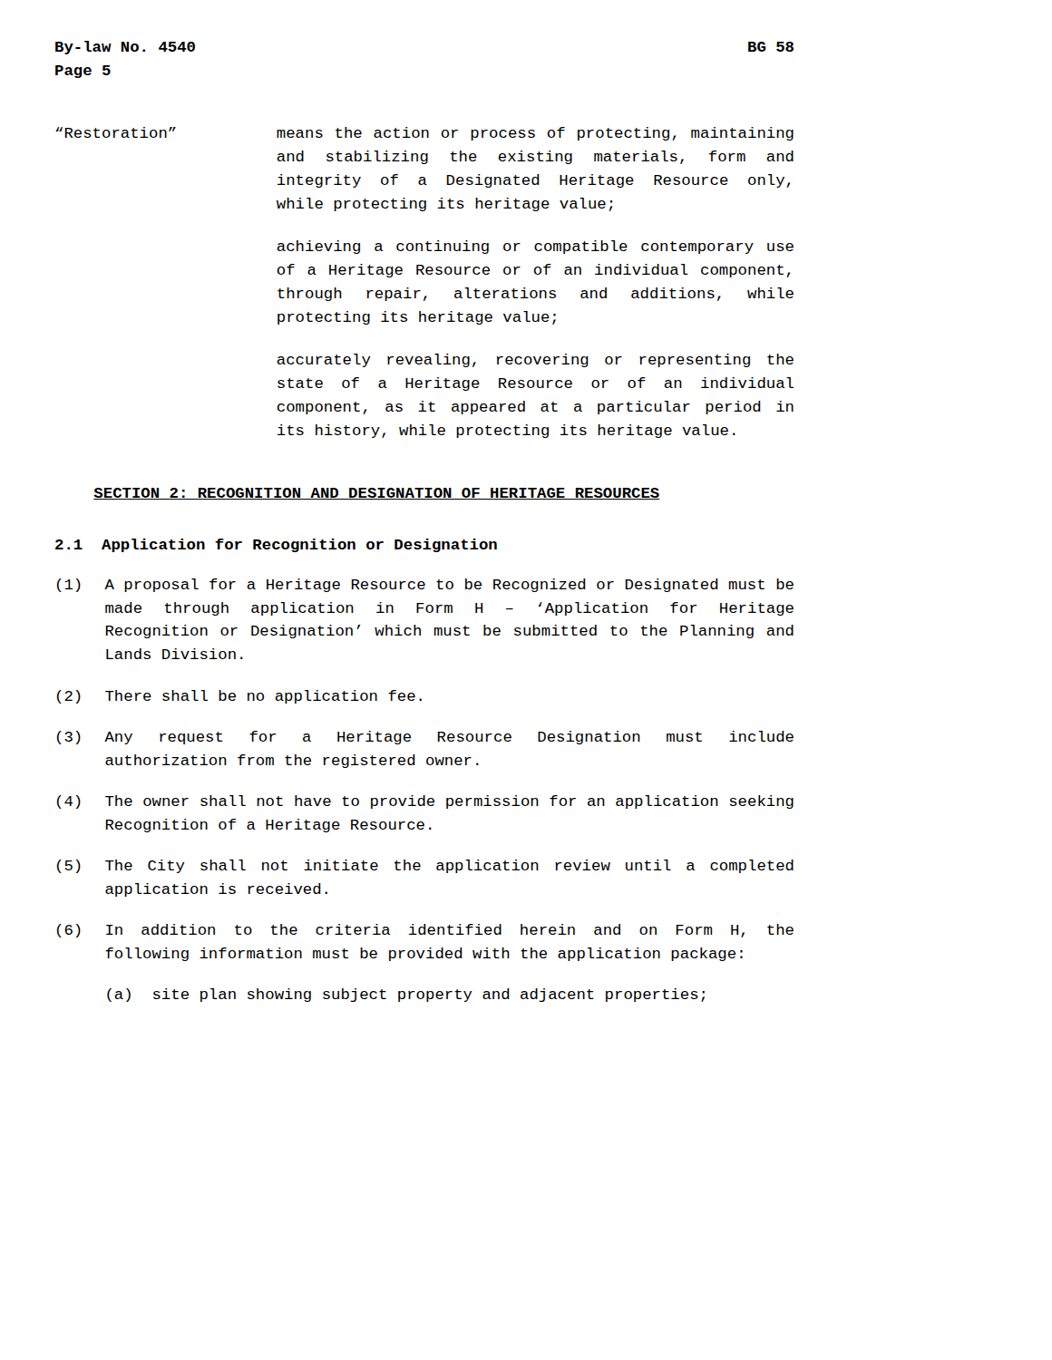By-law No. 4540
Page 5
BG 58
“Restoration”
means the action or process of protecting, maintaining and stabilizing the existing materials, form and integrity of a Designated Heritage Resource only, while protecting its heritage value;
achieving a continuing or compatible contemporary use of a Heritage Resource or of an individual component, through repair, alterations and additions, while protecting its heritage value;
accurately revealing, recovering or representing the state of a Heritage Resource or of an individual component, as it appeared at a particular period in its history, while protecting its heritage value.
SECTION 2: RECOGNITION AND DESIGNATION OF HERITAGE RESOURCES
2.1 Application for Recognition or Designation
(1) A proposal for a Heritage Resource to be Recognized or Designated must be made through application in Form H – ‘Application for Heritage Recognition or Designation’ which must be submitted to the Planning and Lands Division.
(2) There shall be no application fee.
(3) Any request for a Heritage Resource Designation must include authorization from the registered owner.
(4) The owner shall not have to provide permission for an application seeking Recognition of a Heritage Resource.
(5) The City shall not initiate the application review until a completed application is received.
(6) In addition to the criteria identified herein and on Form H, the following information must be provided with the application package:
(a) site plan showing subject property and adjacent properties;